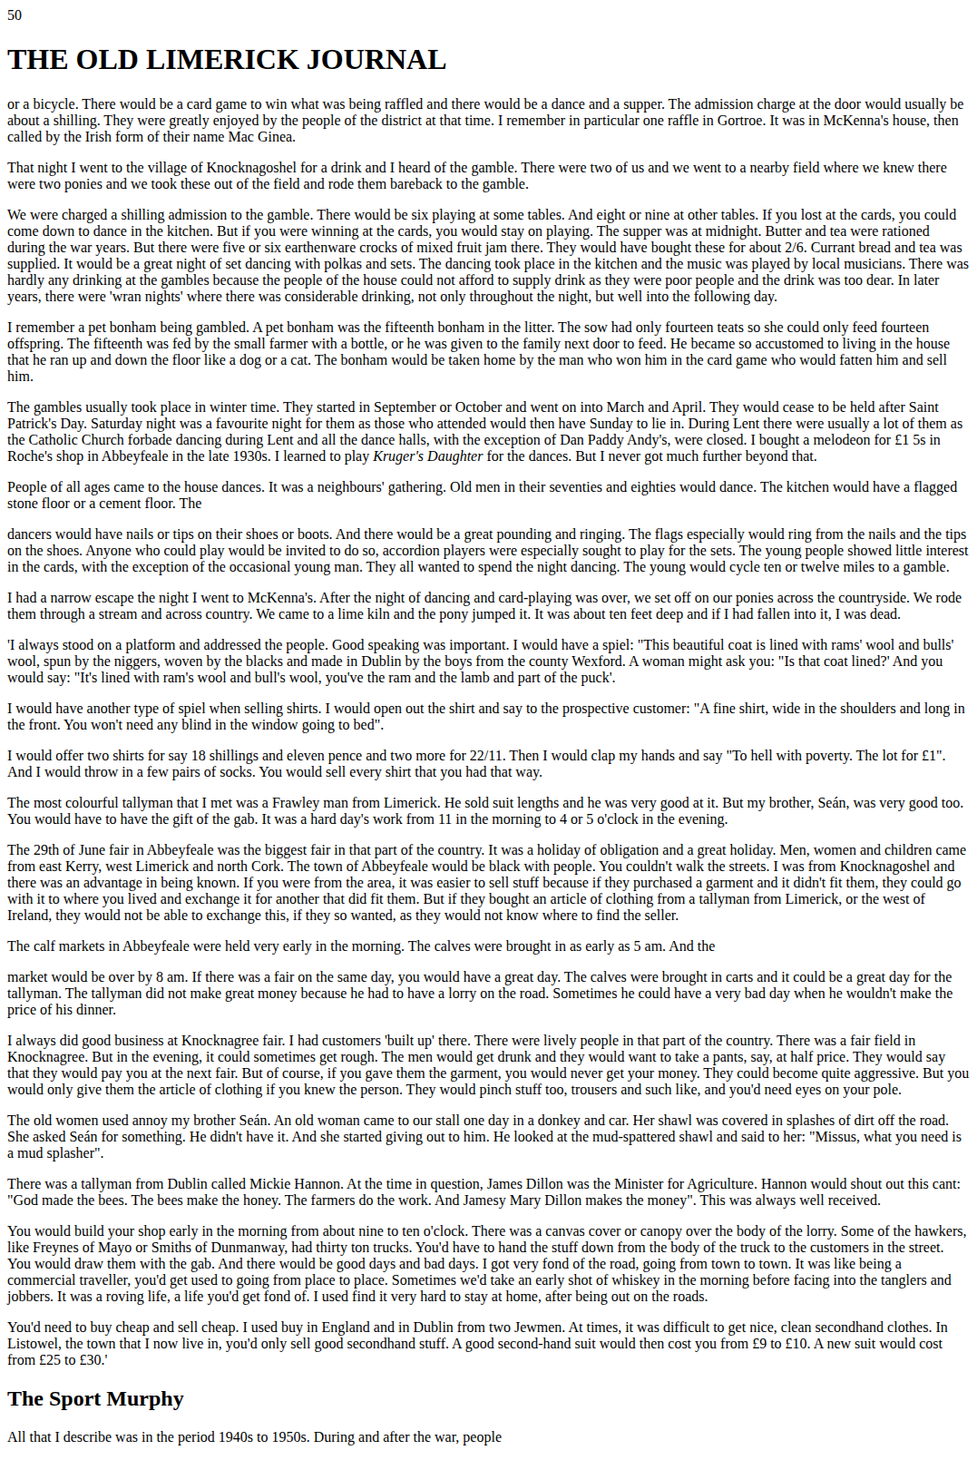50
THE OLD LIMERICK JOURNAL
or a bicycle. There would be a card game to win what was being raffled and there would be a dance and a supper. The admission charge at the door would usually be about a shilling. They were greatly enjoyed by the people of the district at that time. I remember in particular one raffle in Gortroe. It was in McKenna's house, then called by the Irish form of their name Mac Ginea.
That night I went to the village of Knocknagoshel for a drink and I heard of the gamble. There were two of us and we went to a nearby field where we knew there were two ponies and we took these out of the field and rode them bareback to the gamble.
We were charged a shilling admission to the gamble. There would be six playing at some tables. And eight or nine at other tables. If you lost at the cards, you could come down to dance in the kitchen. But if you were winning at the cards, you would stay on playing. The supper was at midnight. Butter and tea were rationed during the war years. But there were five or six earthenware crocks of mixed fruit jam there. They would have bought these for about 2/6. Currant bread and tea was supplied. It would be a great night of set dancing with polkas and sets. The dancing took place in the kitchen and the music was played by local musicians. There was hardly any drinking at the gambles because the people of the house could not afford to supply drink as they were poor people and the drink was too dear. In later years, there were 'wran nights' where there was considerable drinking, not only throughout the night, but well into the following day.
I remember a pet bonham being gambled. A pet bonham was the fifteenth bonham in the litter. The sow had only fourteen teats so she could only feed fourteen offspring. The fifteenth was fed by the small farmer with a bottle, or he was given to the family next door to feed. He became so accustomed to living in the house that he ran up and down the floor like a dog or a cat. The bonham would be taken home by the man who won him in the card game who would fatten him and sell him.
The gambles usually took place in winter time. They started in September or October and went on into March and April. They would cease to be held after Saint Patrick's Day. Saturday night was a favourite night for them as those who attended would then have Sunday to lie in. During Lent there were usually a lot of them as the Catholic Church forbade dancing during Lent and all the dance halls, with the exception of Dan Paddy Andy's, were closed. I bought a melodeon for £1 5s in Roche's shop in Abbeyfeale in the late 1930s. I learned to play Kruger's Daughter for the dances. But I never got much further beyond that.
People of all ages came to the house dances. It was a neighbours' gathering. Old men in their seventies and eighties would dance. The kitchen would have a flagged stone floor or a cement floor. The
dancers would have nails or tips on their shoes or boots. And there would be a great pounding and ringing. The flags especially would ring from the nails and the tips on the shoes. Anyone who could play would be invited to do so, accordion players were especially sought to play for the sets. The young people showed little interest in the cards, with the exception of the occasional young man. They all wanted to spend the night dancing. The young would cycle ten or twelve miles to a gamble.
I had a narrow escape the night I went to McKenna's. After the night of dancing and card-playing was over, we set off on our ponies across the countryside. We rode them through a stream and across country. We came to a lime kiln and the pony jumped it. It was about ten feet deep and if I had fallen into it, I was dead.
'I always stood on a platform and addressed the people. Good speaking was important. I would have a spiel: "This beautiful coat is lined with rams' wool and bulls' wool, spun by the niggers, woven by the blacks and made in Dublin by the boys from the county Wexford. A woman might ask you: "Is that coat lined?' And you would say: "It's lined with ram's wool and bull's wool, you've the ram and the lamb and part of the puck'.
I would have another type of spiel when selling shirts. I would open out the shirt and say to the prospective customer: "A fine shirt, wide in the shoulders and long in the front. You won't need any blind in the window going to bed".
I would offer two shirts for say 18 shillings and eleven pence and two more for 22/11. Then I would clap my hands and say "To hell with poverty. The lot for £1". And I would throw in a few pairs of socks. You would sell every shirt that you had that way.
The most colourful tallyman that I met was a Frawley man from Limerick. He sold suit lengths and he was very good at it. But my brother, Seán, was very good too. You would have to have the gift of the gab. It was a hard day's work from 11 in the morning to 4 or 5 o'clock in the evening.
The 29th of June fair in Abbeyfeale was the biggest fair in that part of the country. It was a holiday of obligation and a great holiday. Men, women and children came from east Kerry, west Limerick and north Cork. The town of Abbeyfeale would be black with people. You couldn't walk the streets. I was from Knocknagoshel and there was an advantage in being known. If you were from the area, it was easier to sell stuff because if they purchased a garment and it didn't fit them, they could go with it to where you lived and exchange it for another that did fit them. But if they bought an article of clothing from a tallyman from Limerick, or the west of Ireland, they would not be able to exchange this, if they so wanted, as they would not know where to find the seller.
The calf markets in Abbeyfeale were held very early in the morning. The calves were brought in as early as 5 am. And the
market would be over by 8 am. If there was a fair on the same day, you would have a great day. The calves were brought in carts and it could be a great day for the tallyman. The tallyman did not make great money because he had to have a lorry on the road. Sometimes he could have a very bad day when he wouldn't make the price of his dinner.
I always did good business at Knocknagree fair. I had customers 'built up' there. There were lively people in that part of the country. There was a fair field in Knocknagree. But in the evening, it could sometimes get rough. The men would get drunk and they would want to take a pants, say, at half price. They would say that they would pay you at the next fair. But of course, if you gave them the garment, you would never get your money. They could become quite aggressive. But you would only give them the article of clothing if you knew the person. They would pinch stuff too, trousers and such like, and you'd need eyes on your pole.
The old women used annoy my brother Seán. An old woman came to our stall one day in a donkey and car. Her shawl was covered in splashes of dirt off the road. She asked Seán for something. He didn't have it. And she started giving out to him. He looked at the mud-spattered shawl and said to her: "Missus, what you need is a mud splasher".
There was a tallyman from Dublin called Mickie Hannon. At the time in question, James Dillon was the Minister for Agriculture. Hannon would shout out this cant: "God made the bees. The bees make the honey. The farmers do the work. And Jamesy Mary Dillon makes the money". This was always well received.
You would build your shop early in the morning from about nine to ten o'clock. There was a canvas cover or canopy over the body of the lorry. Some of the hawkers, like Freynes of Mayo or Smiths of Dunmanway, had thirty ton trucks. You'd have to hand the stuff down from the body of the truck to the customers in the street. You would draw them with the gab. And there would be good days and bad days. I got very fond of the road, going from town to town. It was like being a commercial traveller, you'd get used to going from place to place. Sometimes we'd take an early shot of whiskey in the morning before facing into the tanglers and jobbers. It was a roving life, a life you'd get fond of. I used find it very hard to stay at home, after being out on the roads.
You'd need to buy cheap and sell cheap. I used buy in England and in Dublin from two Jewmen. At times, it was difficult to get nice, clean secondhand clothes. In Listowel, the town that I now live in, you'd only sell good secondhand stuff. A good second-hand suit would then cost you from £9 to £10. A new suit would cost from £25 to £30.'
The Sport Murphy
All that I describe was in the period 1940s to 1950s. During and after the war, people